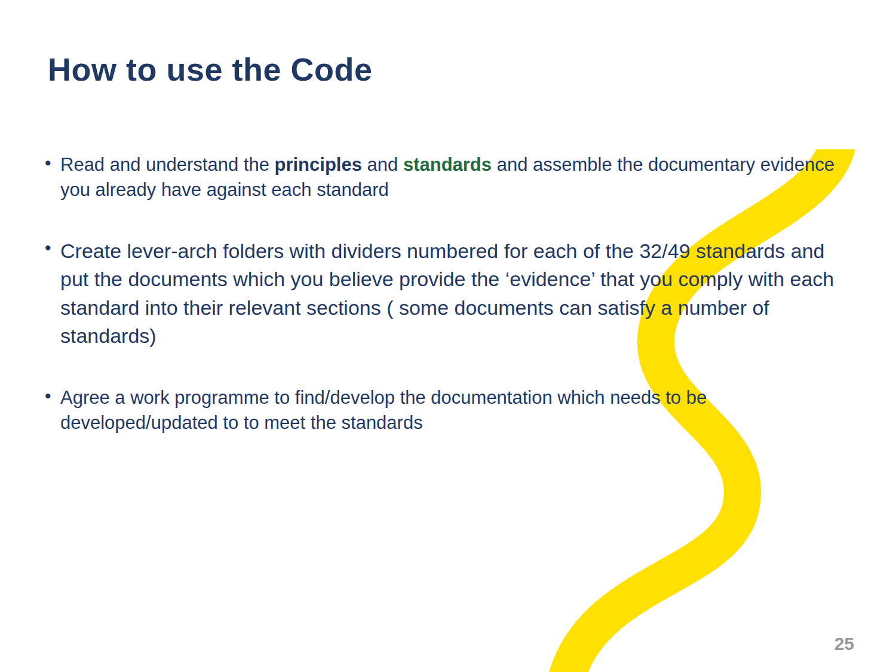How to use the Code
Read and understand the principles and standards and assemble the documentary evidence you already have against each standard
Create lever-arch folders with dividers numbered for each of the 32/49 standards and put the documents which you believe provide the ‘evidence’ that you comply with each standard into their relevant sections ( some documents can satisfy a number of standards)
Agree a work programme to find/develop the documentation which needs to be developed/updated to to meet the standards
25